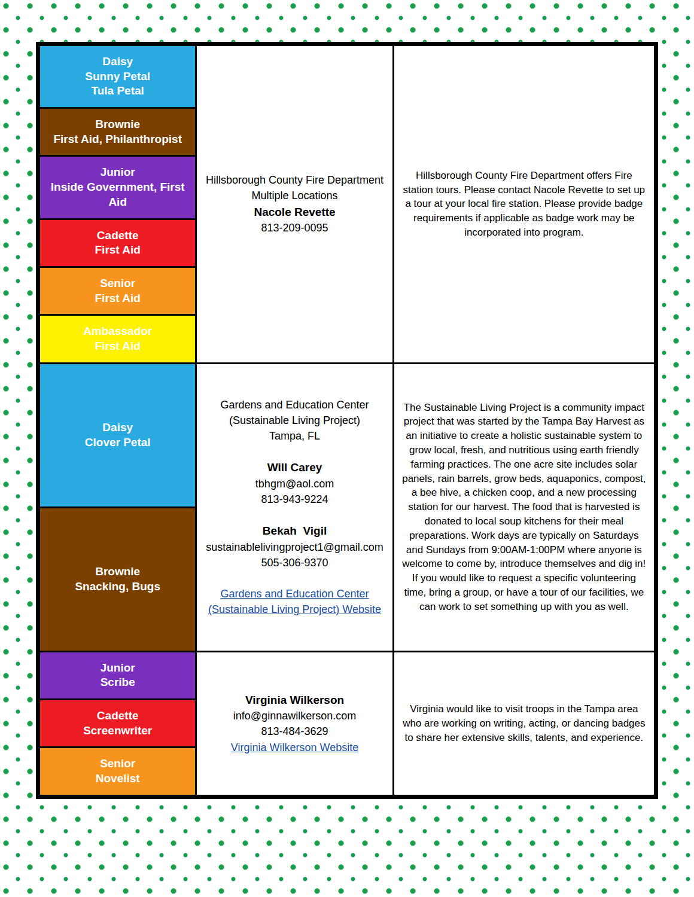| Daisy Sunny Petal Tula Petal | Hillsborough County Fire Department Multiple Locations Nacole Revette 813-209-0095 | Hillsborough County Fire Department offers Fire station tours. Please contact Nacole Revette to set up a tour at your local fire station. Please provide badge requirements if applicable as badge work may be incorporated into program. |
| Brownie First Aid, Philanthropist |
| Junior Inside Government, First Aid |
| Cadette First Aid |
| Senior First Aid |
| Ambassador First Aid |
| Daisy Clover Petal | Gardens and Education Center (Sustainable Living Project) Tampa, FL Will Carey tbhgm@aol.com 813-943-9224 Bekah Vigil sustainablelivingproject1@gmail.com 505-306-9370 Gardens and Education Center (Sustainable Living Project) Website | The Sustainable Living Project is a community impact project that was started by the Tampa Bay Harvest as an initiative to create a holistic sustainable system to grow local, fresh, and nutritious using earth friendly farming practices. The one acre site includes solar panels, rain barrels, grow beds, aquaponics, compost, a bee hive, a chicken coop, and a new processing station for our harvest. The food that is harvested is donated to local soup kitchens for their meal preparations. Work days are typically on Saturdays and Sundays from 9:00AM-1:00PM where anyone is welcome to come by, introduce themselves and dig in! If you would like to request a specific volunteering time, bring a group, or have a tour of our facilities, we can work to set something up with you as well. |
| Brownie Snacking, Bugs |
| Junior Scribe | Virginia Wilkerson info@ginnawilkerson.com 813-484-3629 Virginia Wilkerson Website | Virginia would like to visit troops in the Tampa area who are working on writing, acting, or dancing badges to share her extensive skills, talents, and experience. |
| Cadette Screenwriter |
| Senior Novelist |